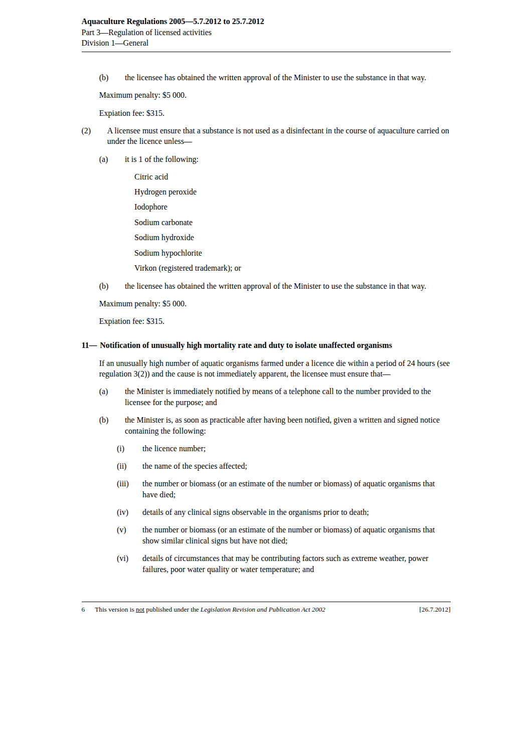Aquaculture Regulations 2005—5.7.2012 to 25.7.2012
Part 3—Regulation of licensed activities
Division 1—General
(b) the licensee has obtained the written approval of the Minister to use the substance in that way.
Maximum penalty: $5 000.
Expiation fee: $315.
(2) A licensee must ensure that a substance is not used as a disinfectant in the course of aquaculture carried on under the licence unless—
(a) it is 1 of the following:
Citric acid
Hydrogen peroxide
Iodophore
Sodium carbonate
Sodium hydroxide
Sodium hypochlorite
Virkon (registered trademark); or
(b) the licensee has obtained the written approval of the Minister to use the substance in that way.
Maximum penalty: $5 000.
Expiation fee: $315.
11— Notification of unusually high mortality rate and duty to isolate unaffected organisms
If an unusually high number of aquatic organisms farmed under a licence die within a period of 24 hours (see regulation 3(2)) and the cause is not immediately apparent, the licensee must ensure that—
(a) the Minister is immediately notified by means of a telephone call to the number provided to the licensee for the purpose; and
(b) the Minister is, as soon as practicable after having been notified, given a written and signed notice containing the following:
(i) the licence number;
(ii) the name of the species affected;
(iii) the number or biomass (or an estimate of the number or biomass) of aquatic organisms that have died;
(iv) details of any clinical signs observable in the organisms prior to death;
(v) the number or biomass (or an estimate of the number or biomass) of aquatic organisms that show similar clinical signs but have not died;
(vi) details of circumstances that may be contributing factors such as extreme weather, power failures, poor water quality or water temperature; and
6 This version is not published under the Legislation Revision and Publication Act 2002 [26.7.2012]